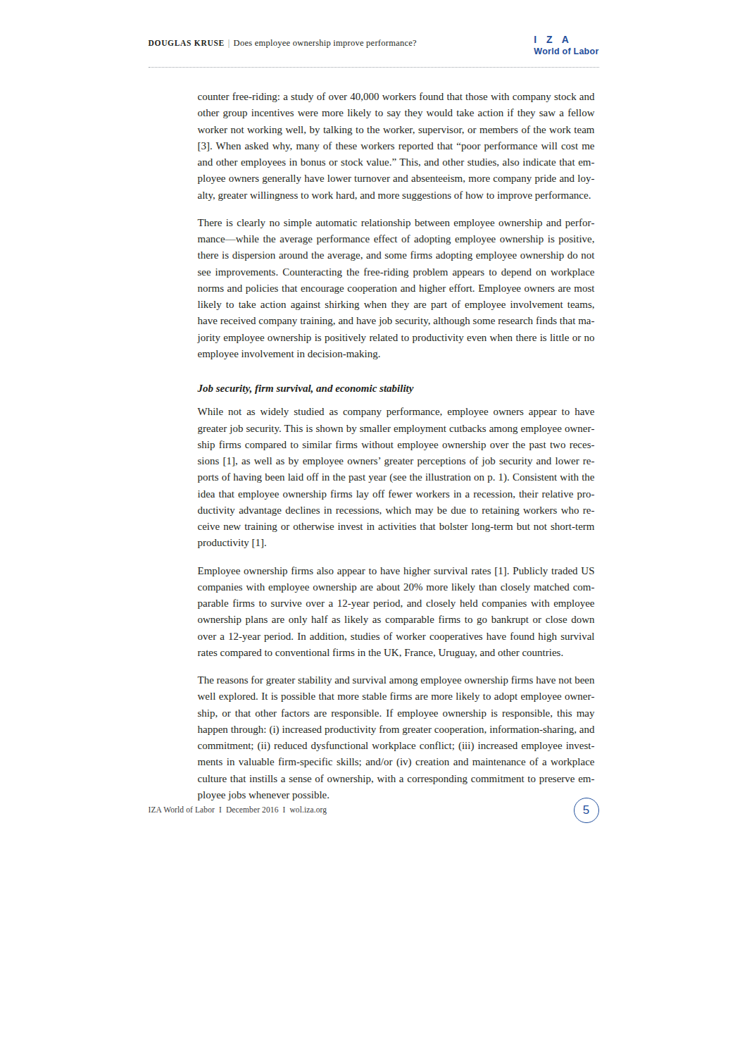Douglas Kruse|Does employee ownership improve performance?
I Z A
World of Labor
counter free-riding: a study of over 40,000 workers found that those with company stock and other group incentives were more likely to say they would take action if they saw a fellow worker not working well, by talking to the worker, supervisor, or members of the work team [3]. When asked why, many of these workers reported that “poor performance will cost me and other employees in bonus or stock value.” This, and other studies, also indicate that employee owners generally have lower turnover and absenteeism, more company pride and loyalty, greater willingness to work hard, and more suggestions of how to improve performance.
There is clearly no simple automatic relationship between employee ownership and performance—while the average performance effect of adopting employee ownership is positive, there is dispersion around the average, and some firms adopting employee ownership do not see improvements. Counteracting the free-riding problem appears to depend on workplace norms and policies that encourage cooperation and higher effort. Employee owners are most likely to take action against shirking when they are part of employee involvement teams, have received company training, and have job security, although some research finds that majority employee ownership is positively related to productivity even when there is little or no employee involvement in decision-making.
Job security, firm survival, and economic stability
While not as widely studied as company performance, employee owners appear to have greater job security. This is shown by smaller employment cutbacks among employee ownership firms compared to similar firms without employee ownership over the past two recessions [1], as well as by employee owners’ greater perceptions of job security and lower reports of having been laid off in the past year (see the illustration on p. 1). Consistent with the idea that employee ownership firms lay off fewer workers in a recession, their relative productivity advantage declines in recessions, which may be due to retaining workers who receive new training or otherwise invest in activities that bolster long-term but not short-term productivity [1].
Employee ownership firms also appear to have higher survival rates [1]. Publicly traded US companies with employee ownership are about 20% more likely than closely matched comparable firms to survive over a 12-year period, and closely held companies with employee ownership plans are only half as likely as comparable firms to go bankrupt or close down over a 12-year period. In addition, studies of worker cooperatives have found high survival rates compared to conventional firms in the UK, France, Uruguay, and other countries.
The reasons for greater stability and survival among employee ownership firms have not been well explored. It is possible that more stable firms are more likely to adopt employee ownership, or that other factors are responsible. If employee ownership is responsible, this may happen through: (i) increased productivity from greater cooperation, information-sharing, and commitment; (ii) reduced dysfunctional workplace conflict; (iii) increased employee investments in valuable firm-specific skills; and/or (iv) creation and maintenance of a workplace culture that instills a sense of ownership, with a corresponding commitment to preserve employee jobs whenever possible.
IZA World of Labor I December 2016 I wol.iza.org
5